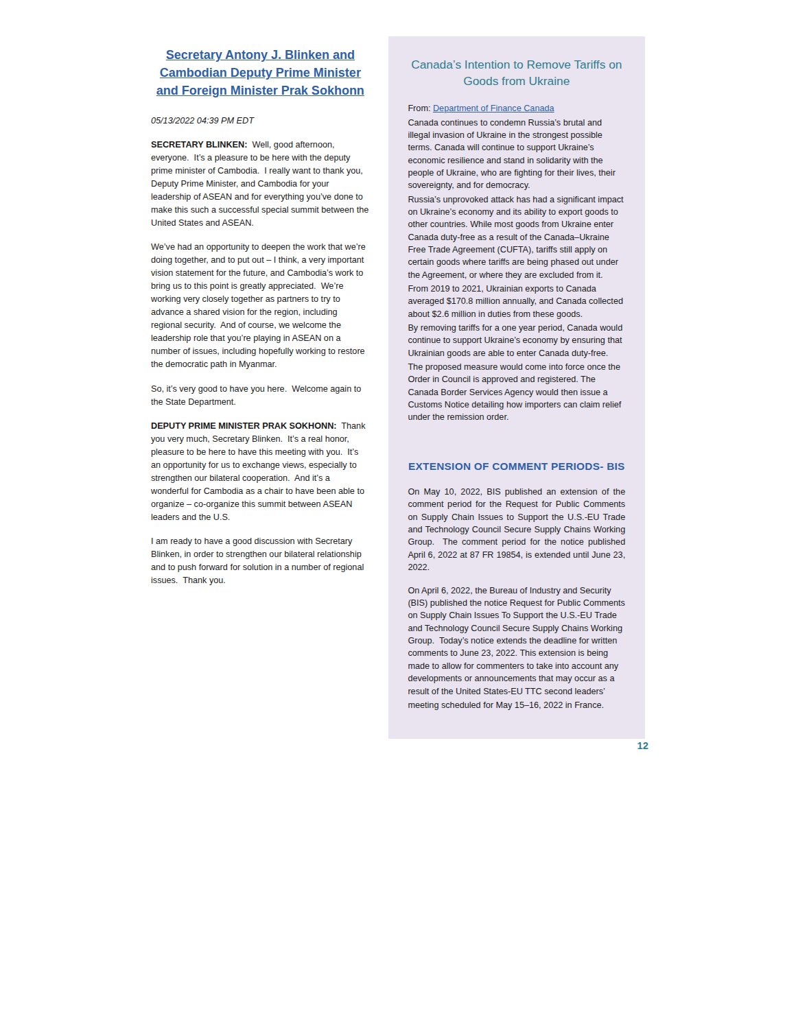Secretary Antony J. Blinken and Cambodian Deputy Prime Minister and Foreign Minister Prak Sokhonn
05/13/2022 04:39 PM EDT
SECRETARY BLINKEN: Well, good afternoon, everyone. It’s a pleasure to be here with the deputy prime minister of Cambodia. I really want to thank you, Deputy Prime Minister, and Cambodia for your leadership of ASEAN and for everything you’ve done to make this such a successful special summit between the United States and ASEAN.
We’ve had an opportunity to deepen the work that we’re doing together, and to put out – I think, a very important vision statement for the future, and Cambodia’s work to bring us to this point is greatly appreciated. We’re working very closely together as partners to try to advance a shared vision for the region, including regional security. And of course, we welcome the leadership role that you’re playing in ASEAN on a number of issues, including hopefully working to restore the democratic path in Myanmar.
So, it’s very good to have you here. Welcome again to the State Department.
DEPUTY PRIME MINISTER PRAK SOKHONN: Thank you very much, Secretary Blinken. It’s a real honor, pleasure to be here to have this meeting with you. It’s an opportunity for us to exchange views, especially to strengthen our bilateral cooperation. And it’s a wonderful for Cambodia as a chair to have been able to organize – co-organize this summit between ASEAN leaders and the U.S.
I am ready to have a good discussion with Secretary Blinken, in order to strengthen our bilateral relationship and to push forward for solution in a number of regional issues. Thank you.
Canada’s Intention to Remove Tariffs on Goods from Ukraine
From: Department of Finance Canada
Canada continues to condemn Russia’s brutal and illegal invasion of Ukraine in the strongest possible terms. Canada will continue to support Ukraine’s economic resilience and stand in solidarity with the people of Ukraine, who are fighting for their lives, their sovereignty, and for democracy.
Russia’s unprovoked attack has had a significant impact on Ukraine’s economy and its ability to export goods to other countries. While most goods from Ukraine enter Canada duty-free as a result of the Canada–Ukraine Free Trade Agreement (CUFTA), tariffs still apply on certain goods where tariffs are being phased out under the Agreement, or where they are excluded from it.
From 2019 to 2021, Ukrainian exports to Canada averaged $170.8 million annually, and Canada collected about $2.6 million in duties from these goods.
By removing tariffs for a one year period, Canada would continue to support Ukraine’s economy by ensuring that Ukrainian goods are able to enter Canada duty-free.
The proposed measure would come into force once the Order in Council is approved and registered. The Canada Border Services Agency would then issue a Customs Notice detailing how importers can claim relief under the remission order.
EXTENSION OF COMMENT PERIODS- BIS
On May 10, 2022, BIS published an extension of the comment period for the Request for Public Comments on Supply Chain Issues to Support the U.S.-EU Trade and Technology Council Secure Supply Chains Working Group. The comment period for the notice published April 6, 2022 at 87 FR 19854, is extended until June 23, 2022.
On April 6, 2022, the Bureau of Industry and Security (BIS) published the notice Request for Public Comments on Supply Chain Issues To Support the U.S.-EU Trade and Technology Council Secure Supply Chains Working Group. Today’s notice extends the deadline for written comments to June 23, 2022. This extension is being made to allow for commenters to take into account any developments or announcements that may occur as a result of the United States-EU TTC second leaders’
meeting scheduled for May 15–16, 2022 in France.
12